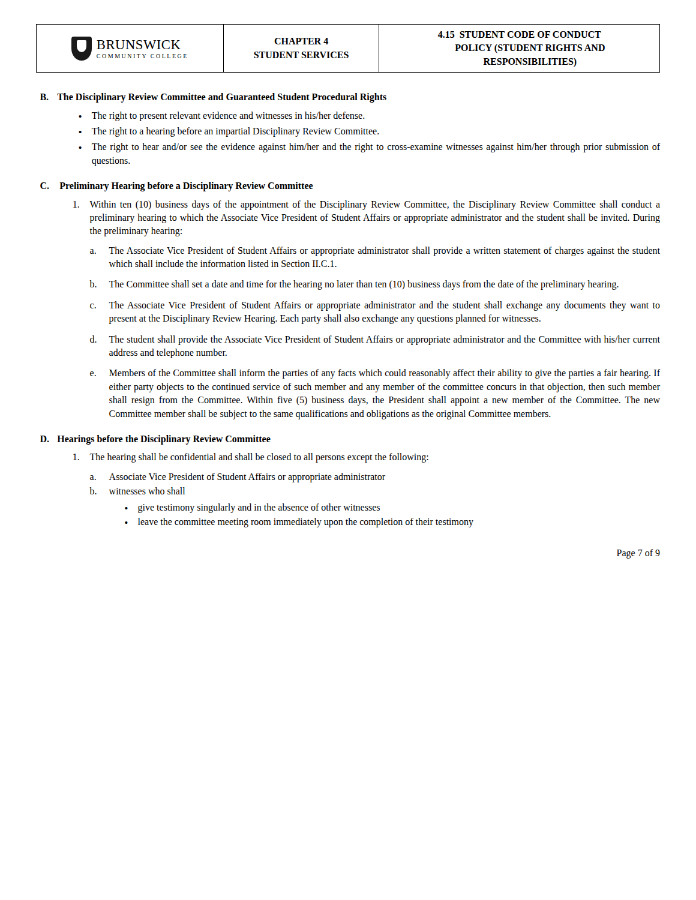| BRUNSWICK COMMUNITY COLLEGE | CHAPTER 4 STUDENT SERVICES | 4.15 STUDENT CODE OF CONDUCT POLICY (STUDENT RIGHTS AND RESPONSIBILITIES) |
B. The Disciplinary Review Committee and Guaranteed Student Procedural Rights
The right to present relevant evidence and witnesses in his/her defense.
The right to a hearing before an impartial Disciplinary Review Committee.
The right to hear and/or see the evidence against him/her and the right to cross-examine witnesses against him/her through prior submission of questions.
C. Preliminary Hearing before a Disciplinary Review Committee
1. Within ten (10) business days of the appointment of the Disciplinary Review Committee, the Disciplinary Review Committee shall conduct a preliminary hearing to which the Associate Vice President of Student Affairs or appropriate administrator and the student shall be invited. During the preliminary hearing:
a. The Associate Vice President of Student Affairs or appropriate administrator shall provide a written statement of charges against the student which shall include the information listed in Section II.C.1.
b. The Committee shall set a date and time for the hearing no later than ten (10) business days from the date of the preliminary hearing.
c. The Associate Vice President of Student Affairs or appropriate administrator and the student shall exchange any documents they want to present at the Disciplinary Review Hearing. Each party shall also exchange any questions planned for witnesses.
d. The student shall provide the Associate Vice President of Student Affairs or appropriate administrator and the Committee with his/her current address and telephone number.
e. Members of the Committee shall inform the parties of any facts which could reasonably affect their ability to give the parties a fair hearing. If either party objects to the continued service of such member and any member of the committee concurs in that objection, then such member shall resign from the Committee. Within five (5) business days, the President shall appoint a new member of the Committee. The new Committee member shall be subject to the same qualifications and obligations as the original Committee members.
D. Hearings before the Disciplinary Review Committee
1. The hearing shall be confidential and shall be closed to all persons except the following:
a. Associate Vice President of Student Affairs or appropriate administrator
b. witnesses who shall
give testimony singularly and in the absence of other witnesses
leave the committee meeting room immediately upon the completion of their testimony
Page 7 of 9